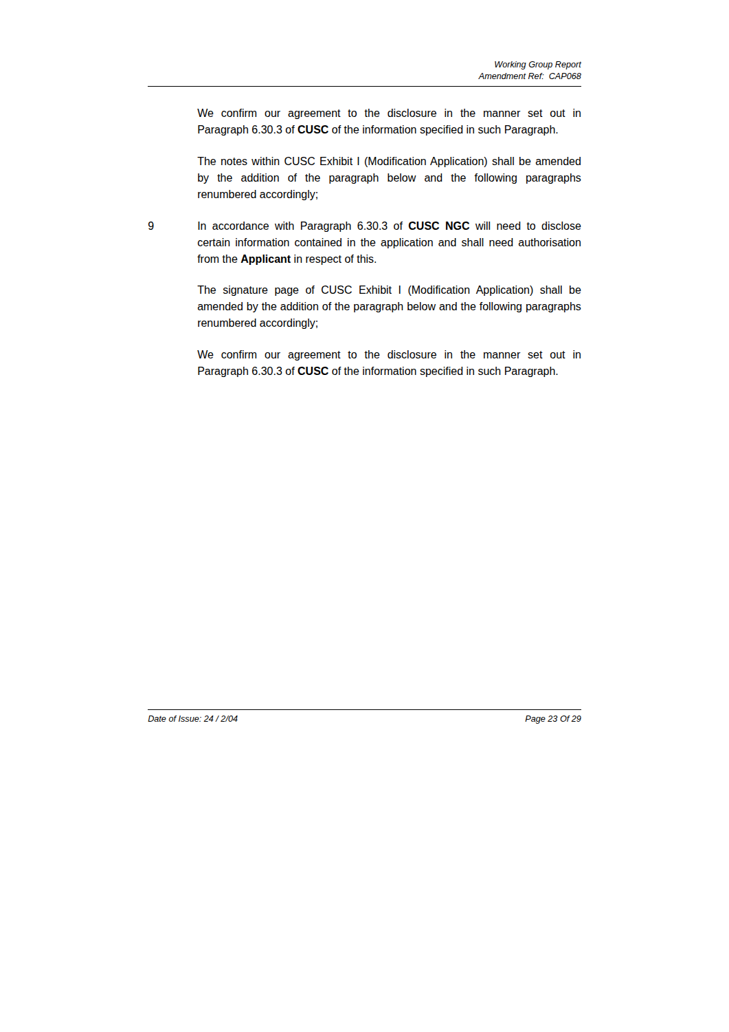Working Group Report
Amendment Ref: CAP068
We confirm our agreement to the disclosure in the manner set out in Paragraph 6.30.3 of CUSC of the information specified in such Paragraph.
The notes within CUSC Exhibit I (Modification Application) shall be amended by the addition of the paragraph below and the following paragraphs renumbered accordingly;
9
In accordance with Paragraph 6.30.3 of CUSC NGC will need to disclose certain information contained in the application and shall need authorisation from the Applicant in respect of this.
The signature page of CUSC Exhibit I (Modification Application) shall be amended by the addition of the paragraph below and the following paragraphs renumbered accordingly;
We confirm our agreement to the disclosure in the manner set out in Paragraph 6.30.3 of CUSC of the information specified in such Paragraph.
Date of Issue: 24 / 2/04 Page 23 Of 29